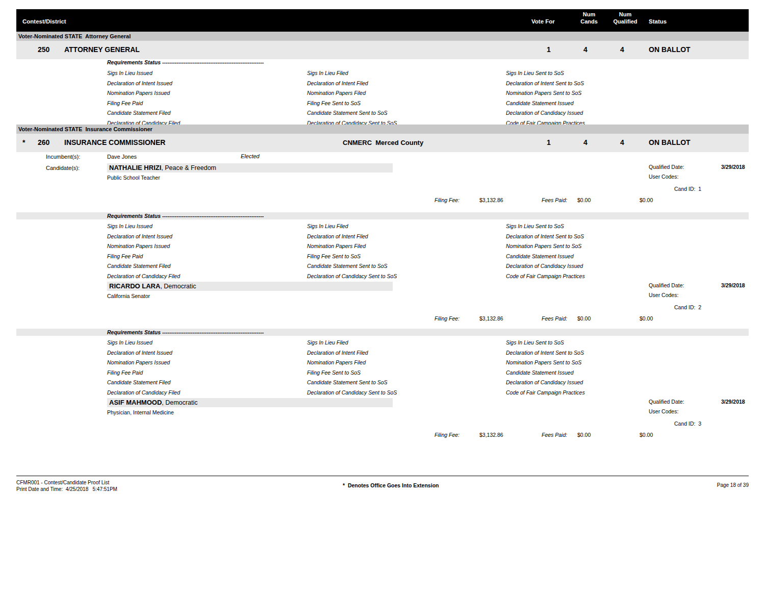Contest/District Vote For Num
Cands Num
Qualified Status
Voter-Nominated STATE Attorney General
250 ATTORNEY GENERAL 1 4 4 ON BALLOT
Requirements Status ---------------------------------------------------------
Sigs In Lieu Issued
Declaration of Intent Issued
Nomination Papers Issued
Filing Fee Paid
Candidate Statement Filed
Declaration of Candidacy Filed
Sigs In Lieu Filed
Declaration of Intent Filed
Nomination Papers Filed
Filing Fee Sent to SoS
Candidate Statement Sent to SoS
Declaration of Candidacy Sent to SoS
Sigs In Lieu Sent to SoS
Declaration of Intent Sent to SoS
Nomination Papers Sent to SoS
Candidate Statement Issued
Declaration of Candidacy Issued
Code of Fair Campaign Practices
Voter-Nominated STATE Insurance Commissioner
* 260 INSURANCE COMMISSIONER CNMERC Merced County 1 4 4 ON BALLOT
Incumbent(s): Dave Jones Elected
Candidate(s):
NATHALIE HRIZI, Peace & Freedom Public School Teacher Qualified Date: 3/29/2018 User Codes: Cand ID: 1 Filing Fee: $3,132.86 Fees Paid: $0.00 $0.00
Requirements Status ---------------------------------------------------------
Sigs In Lieu Issued
Declaration of Intent Issued
Nomination Papers Issued
Filing Fee Paid
Candidate Statement Filed
Declaration of Candidacy Filed
Sigs In Lieu Filed
Declaration of Intent Filed
Nomination Papers Filed
Filing Fee Sent to SoS
Candidate Statement Sent to SoS
Declaration of Candidacy Sent to SoS
Sigs In Lieu Sent to SoS
Declaration of Intent Sent to SoS
Nomination Papers Sent to SoS
Candidate Statement Issued
Declaration of Candidacy Issued
Code of Fair Campaign Practices
RICARDO LARA, Democratic California Senator Qualified Date: 3/29/2018 User Codes: Cand ID: 2 Filing Fee: $3,132.86 Fees Paid: $0.00 $0.00
Requirements Status ---------------------------------------------------------
Sigs In Lieu Issued
Declaration of Intent Issued
Nomination Papers Issued
Filing Fee Paid
Candidate Statement Filed
Declaration of Candidacy Filed
Sigs In Lieu Filed
Declaration of Intent Filed
Nomination Papers Filed
Filing Fee Sent to SoS
Candidate Statement Sent to SoS
Declaration of Candidacy Sent to SoS
Sigs In Lieu Sent to SoS
Declaration of Intent Sent to SoS
Nomination Papers Sent to SoS
Candidate Statement Issued
Declaration of Candidacy Issued
Code of Fair Campaign Practices
ASIF MAHMOOD, Democratic Physician, Internal Medicine Qualified Date: 3/29/2018 User Codes: Cand ID: 3 Filing Fee: $3,132.86 Fees Paid: $0.00 $0.00
CFMR001 - Contest/Candidate Proof List
Print Date and Time: 4/25/2018 5:47:51PM
* Denotes Office Goes Into Extension
Page 18 of 39